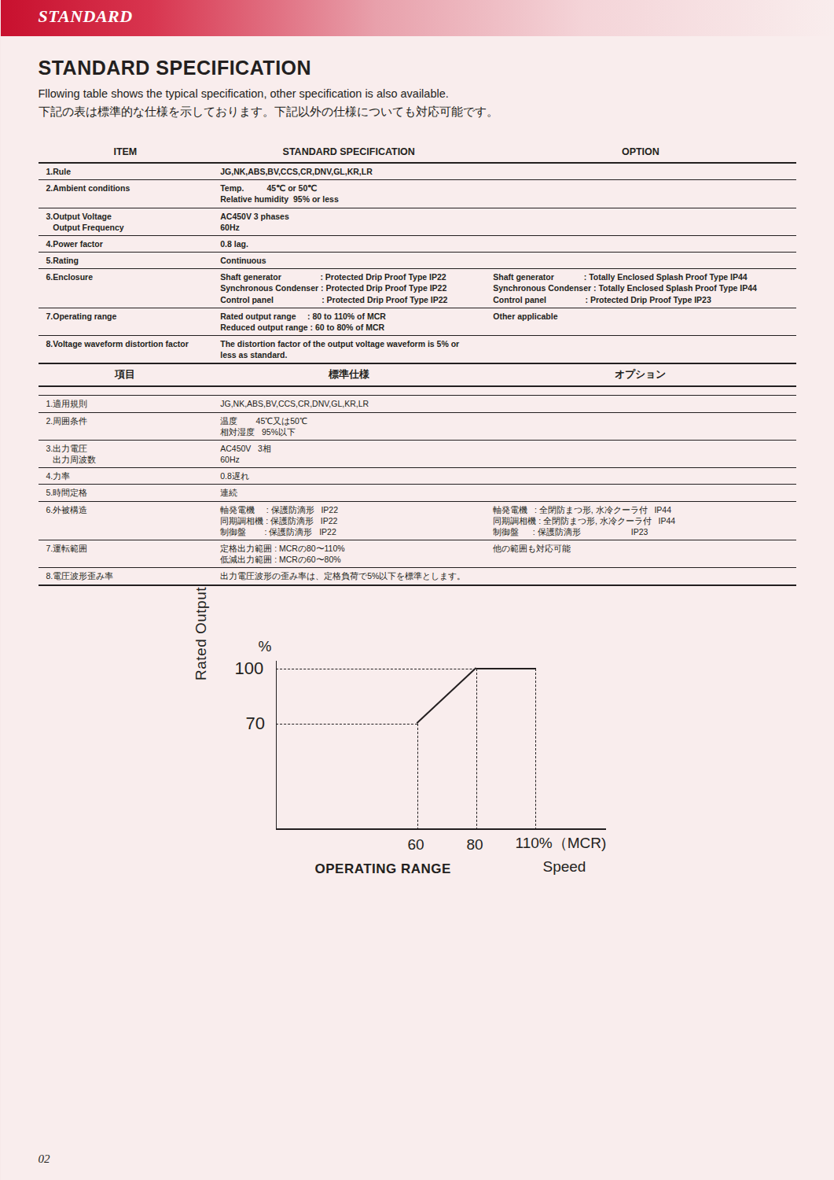STANDARD
STANDARD SPECIFICATION
Fllowing table shows the typical specification, other specification is also available.
下記の表は標準的な仕様を示しております。下記以外の仕様についても対応可能です。
| ITEM | STANDARD SPECIFICATION | OPTION |
| --- | --- | --- |
| 1.Rule | JG,NK,ABS,BV,CCS,CR,DNV,GL,KR,LR | |
| 2.Ambient conditions | Temp. 45℃ or 50℃ Relative humidity 95% or less | |
| 3.Output Voltage Output Frequency | AC450V 3 phases 60Hz | |
| 4.Power factor | 0.8 lag. | |
| 5.Rating | Continuous | |
| 6.Enclosure | Shaft generator : Protected Drip Proof Type IP22 Synchronous Condenser : Protected Drip Proof Type IP22 Control panel : Protected Drip Proof Type IP22 | Shaft generator : Totally Enclosed Splash Proof Type IP44 Synchronous Condenser : Totally Enclosed Splash Proof Type IP44 Control panel : Protected Drip Proof Type IP23 |
| 7.Operating range | Rated output range : 80 to 110% of MCR Reduced output range : 60 to 80% of MCR | Other applicable |
| 8.Voltage waveform distortion factor | The distortion factor of the output voltage waveform is 5% or less as standard. | |
| 項目 | 標準仕様 | オプション |
| 1.適用規則 | JG,NK,ABS,BV,CCS,CR,DNV,GL,KR,LR | |
| 2.周囲条件 | 温度 45℃又は50℃ 相対湿度 95%以下 | |
| 3.出力電圧 出力周波数 | AC450V 3相 60Hz | |
| 4.力率 | 0.8遅れ | |
| 5.時間定格 | 連続 | |
| 6.外被構造 | 軸発電機 : 保護防滴形 IP22 同期調相機 : 保護防滴形 IP22 制御盤 : 保護防滴形 IP22 | 軸発電機 : 全閉防まつ形, 水冷クーラ付 IP44 同期調相機 : 全閉防まつ形, 水冷クーラ付 IP44 制御盤 : 保護防滴形 IP23 |
| 7.運転範囲 | 定格出力範囲 : MCRの80〜110% 低減出力範囲 : MCRの60〜80% | 他の範囲も対応可能 |
| 8.電圧波形歪み率 | 出力電圧波形の歪み率は、定格負荷で5%以下を標準とします。 | |
Rated Output
%
100
70
60
80
110%（MCR)
Speed
OPERATING RANGE
02